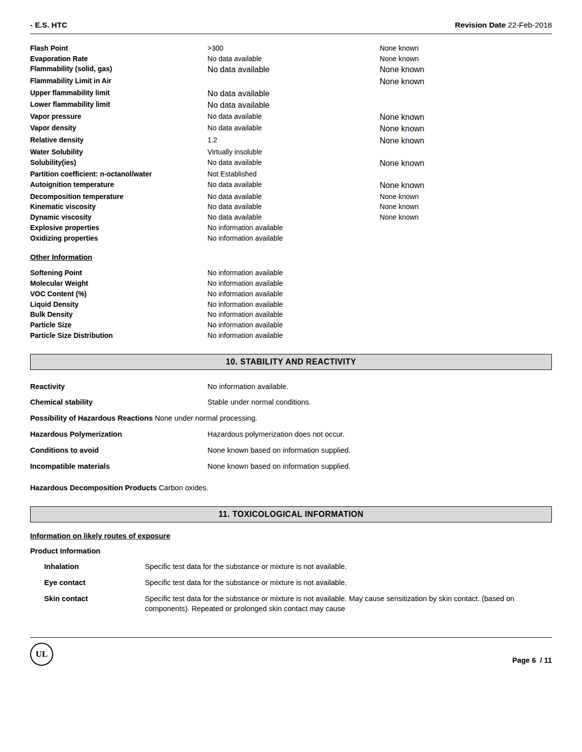- E.S. HTC
Revision Date 22-Feb-2018
| Flash Point | >300 | None known |
| Evaporation Rate | No data available | None known |
| Flammability (solid, gas) | No data available | None known |
| Flammability Limit in Air | | None known |
| Upper flammability limit | No data available | |
| Lower flammability limit | No data available | |
| Vapor pressure | No data available | None known |
| Vapor density | No data available | None known |
| Relative density | 1.2 | None known |
| Water Solubility | Virtually insoluble | |
| Solubility(ies) | No data available | None known |
| Partition coefficient: n-octanol/water | Not Established | |
| Autoignition temperature | No data available | None known |
| Decomposition temperature | No data available | None known |
| Kinematic viscosity | No data available | None known |
| Dynamic viscosity | No data available | None known |
| Explosive properties | No information available | |
| Oxidizing properties | No information available | |
Other Information
| Softening Point | No information available | |
| Molecular Weight | No information available | |
| VOC Content (%) | No information available | |
| Liquid Density | No information available | |
| Bulk Density | No information available | |
| Particle Size | No information available | |
| Particle Size Distribution | No information available | |
10. STABILITY AND REACTIVITY
| Reactivity | No information available. |
| Chemical stability | Stable under normal conditions. |
| Possibility of Hazardous Reactions None under normal processing. |
| Hazardous Polymerization | Hazardous polymerization does not occur. |
| Conditions to avoid | None known based on information supplied. |
| Incompatible materials | None known based on information supplied. |
Hazardous Decomposition Products Carbon oxides.
11. TOXICOLOGICAL INFORMATION
Information on likely routes of exposure
Product Information
| Inhalation | Specific test data for the substance or mixture is not available. |
| Eye contact | Specific test data for the substance or mixture is not available. |
| Skin contact | Specific test data for the substance or mixture is not available. May cause sensitization by skin contact. (based on components). Repeated or prolonged skin contact may cause |
UL
Page 6 / 11